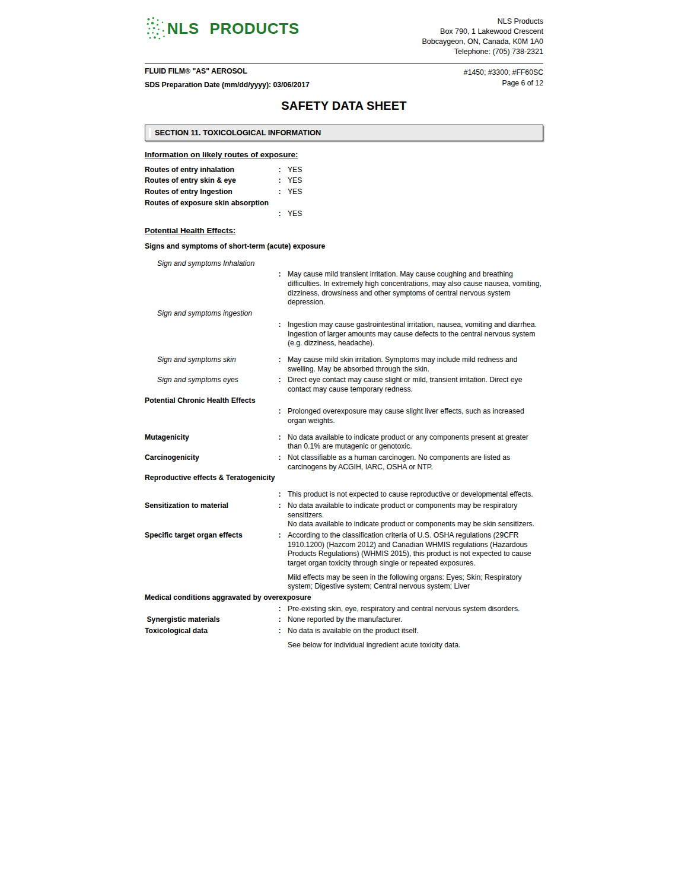NLS PRODUCTS
NLS Products
Box 790, 1 Lakewood Crescent
Bobcaygeon, ON, Canada, K0M 1A0
Telephone: (705) 738-2321
FLUID FILM® "AS" AEROSOL
SDS Preparation Date (mm/dd/yyyy): 03/06/2017
#1450; #3300; #FF60SC
Page 6 of 12
SAFETY DATA SHEET
SECTION 11. TOXICOLOGICAL INFORMATION
Information on likely routes of exposure:
| Routes of entry inhalation | : | YES |
| Routes of entry skin & eye | : | YES |
| Routes of entry Ingestion | : | YES |
| Routes of exposure skin absorption |
| | : | YES |
Potential Health Effects:
Signs and symptoms of short-term (acute) exposure
| Sign and symptoms Inhalation |
| | : | May cause mild transient irritation. May cause coughing and breathing difficulties. In extremely high concentrations, may also cause nausea, vomiting, dizziness, drowsiness and other symptoms of central nervous system depression. |
| Sign and symptoms ingestion |
| | : | Ingestion may cause gastrointestinal irritation, nausea, vomiting and diarrhea. Ingestion of larger amounts may cause defects to the central nervous system (e.g. dizziness, headache). |
| Sign and symptoms skin | : | May cause mild skin irritation. Symptoms may include mild redness and swelling. May be absorbed through the skin. |
| Sign and symptoms eyes | : | Direct eye contact may cause slight or mild, transient irritation. Direct eye contact may cause temporary redness. |
| Potential Chronic Health Effects |
| | : | Prolonged overexposure may cause slight liver effects, such as increased organ weights. |
| Mutagenicity | : | No data available to indicate product or any components present at greater than 0.1% are mutagenic or genotoxic. |
| Carcinogenicity | : | Not classifiable as a human carcinogen. No components are listed as carcinogens by ACGIH, IARC, OSHA or NTP. |
| Reproductive effects & Teratogenicity |
| | : | This product is not expected to cause reproductive or developmental effects. |
| Sensitization to material | : | No data available to indicate product or components may be respiratory sensitizers. No data available to indicate product or components may be skin sensitizers. |
| Specific target organ effects | : | According to the classification criteria of U.S. OSHA regulations (29CFR 1910.1200) (Hazcom 2012) and Canadian WHMIS regulations (Hazardous Products Regulations) (WHMIS 2015), this product is not expected to cause target organ toxicity through single or repeated exposures. Mild effects may be seen in the following organs: Eyes; Skin; Respiratory system; Digestive system; Central nervous system; Liver |
| Medical conditions aggravated by overexposure |
| | : | Pre-existing skin, eye, respiratory and central nervous system disorders. |
| Synergistic materials | : | None reported by the manufacturer. |
| Toxicological data | : | No data is available on the product itself. See below for individual ingredient acute toxicity data. |